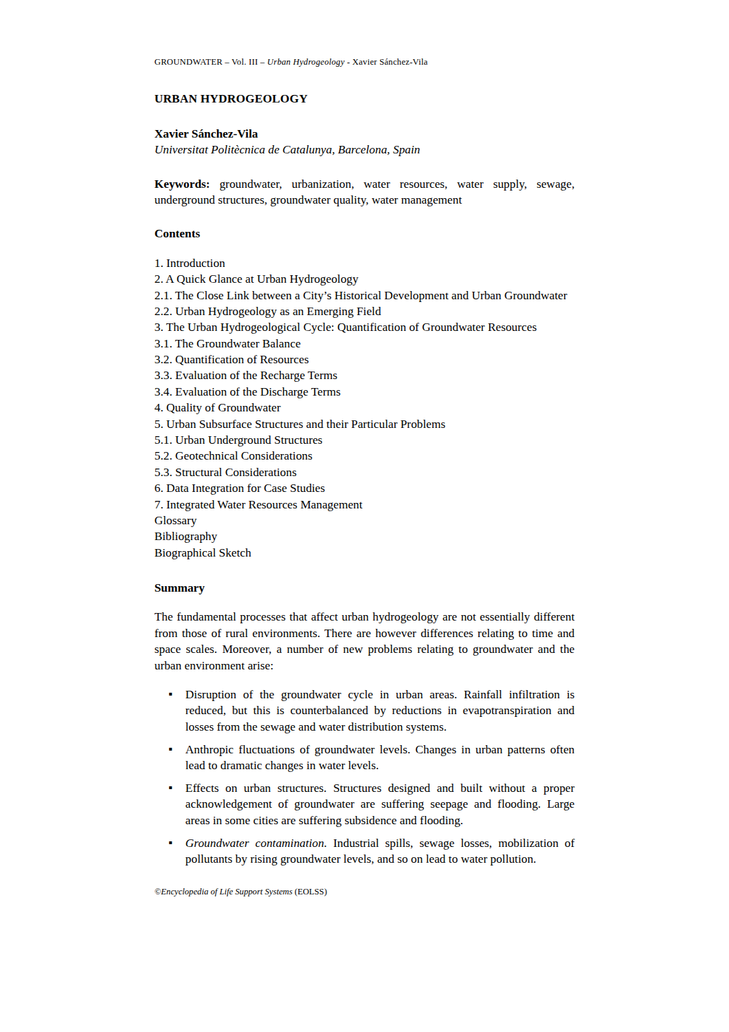GROUNDWATER – Vol. III – Urban Hydrogeology - Xavier Sánchez-Vila
URBAN HYDROGEOLOGY
Xavier Sánchez-Vila
Universitat Politècnica de Catalunya, Barcelona, Spain
Keywords: groundwater, urbanization, water resources, water supply, sewage, underground structures, groundwater quality, water management
Contents
1. Introduction
2. A Quick Glance at Urban Hydrogeology
2.1. The Close Link between a City’s Historical Development and Urban Groundwater
2.2. Urban Hydrogeology as an Emerging Field
3. The Urban Hydrogeological Cycle: Quantification of Groundwater Resources
3.1. The Groundwater Balance
3.2. Quantification of Resources
3.3. Evaluation of the Recharge Terms
3.4. Evaluation of the Discharge Terms
4. Quality of Groundwater
5. Urban Subsurface Structures and their Particular Problems
5.1. Urban Underground Structures
5.2. Geotechnical Considerations
5.3. Structural Considerations
6. Data Integration for Case Studies
7. Integrated Water Resources Management
Glossary
Bibliography
Biographical Sketch
Summary
The fundamental processes that affect urban hydrogeology are not essentially different from those of rural environments. There are however differences relating to time and space scales. Moreover, a number of new problems relating to groundwater and the urban environment arise:
Disruption of the groundwater cycle in urban areas. Rainfall infiltration is reduced, but this is counterbalanced by reductions in evapotranspiration and losses from the sewage and water distribution systems.
Anthropic fluctuations of groundwater levels. Changes in urban patterns often lead to dramatic changes in water levels.
Effects on urban structures. Structures designed and built without a proper acknowledgement of groundwater are suffering seepage and flooding. Large areas in some cities are suffering subsidence and flooding.
Groundwater contamination. Industrial spills, sewage losses, mobilization of pollutants by rising groundwater levels, and so on lead to water pollution.
©Encyclopedia of Life Support Systems (EOLSS)